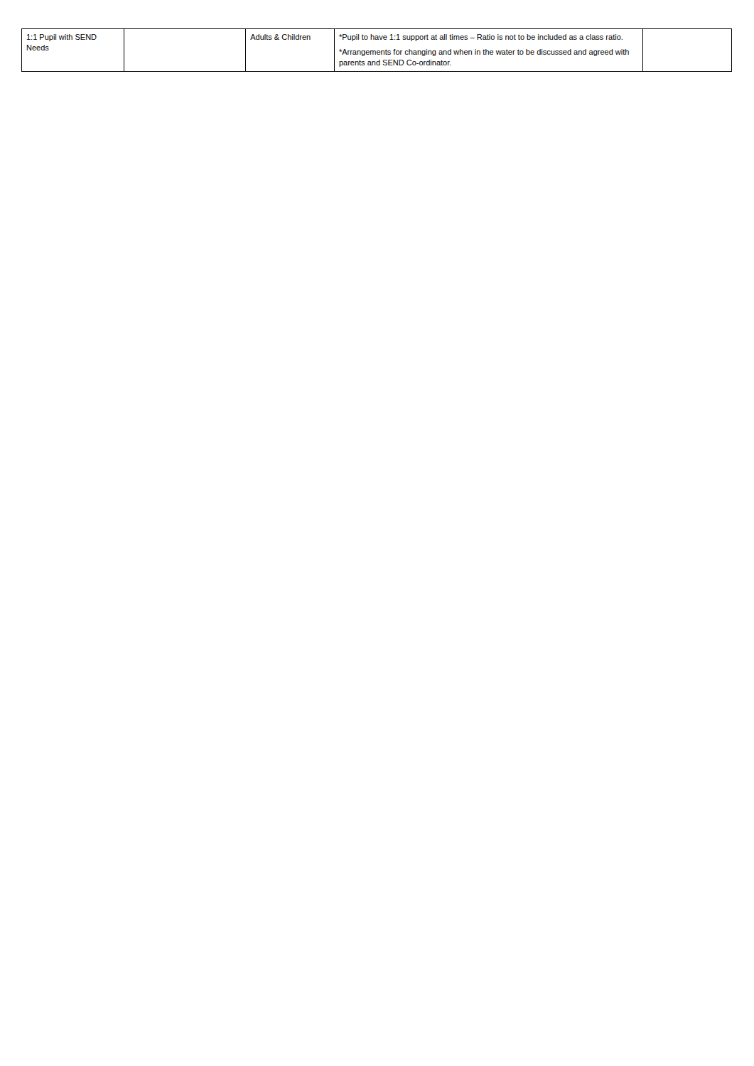| 1:1 Pupil with SEND Needs | | Adults & Children | *Pupil to have 1:1 support at all times – Ratio is not to be included as a class ratio. *Arrangements for changing and when in the water to be discussed and agreed with parents and SEND Co-ordinator. | |